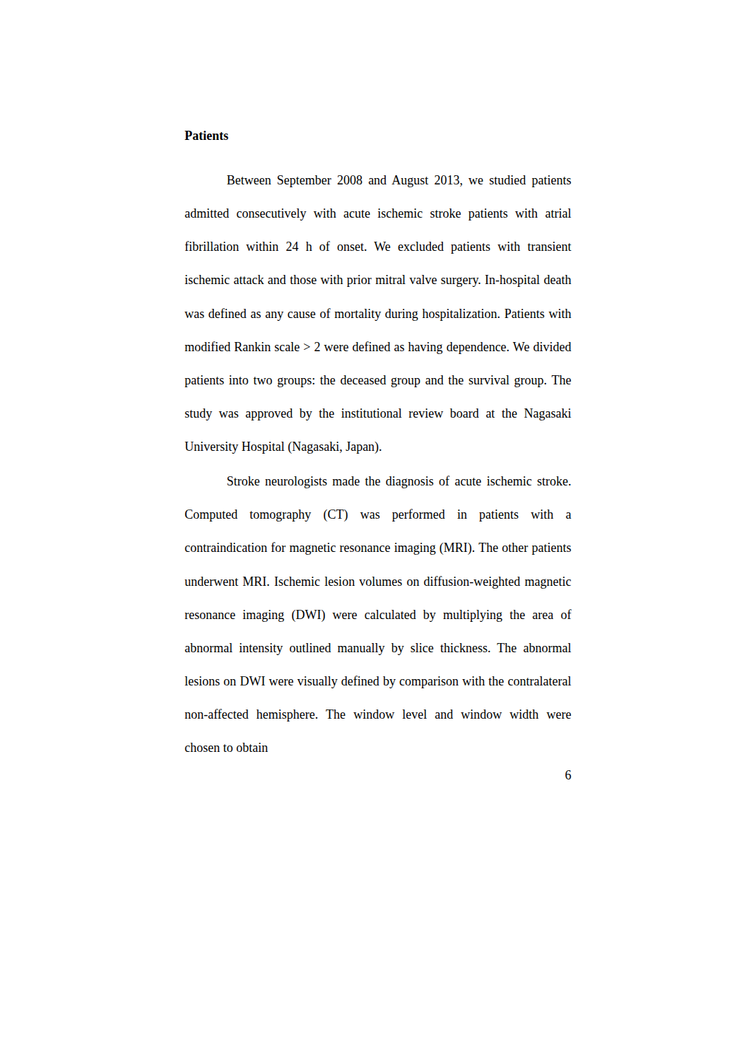Patients
Between September 2008 and August 2013, we studied patients admitted consecutively with acute ischemic stroke patients with atrial fibrillation within 24 h of onset. We excluded patients with transient ischemic attack and those with prior mitral valve surgery. In-hospital death was defined as any cause of mortality during hospitalization. Patients with modified Rankin scale > 2 were defined as having dependence. We divided patients into two groups: the deceased group and the survival group. The study was approved by the institutional review board at the Nagasaki University Hospital (Nagasaki, Japan).
Stroke neurologists made the diagnosis of acute ischemic stroke. Computed tomography (CT) was performed in patients with a contraindication for magnetic resonance imaging (MRI). The other patients underwent MRI. Ischemic lesion volumes on diffusion-weighted magnetic resonance imaging (DWI) were calculated by multiplying the area of abnormal intensity outlined manually by slice thickness. The abnormal lesions on DWI were visually defined by comparison with the contralateral non-affected hemisphere. The window level and window width were chosen to obtain
6